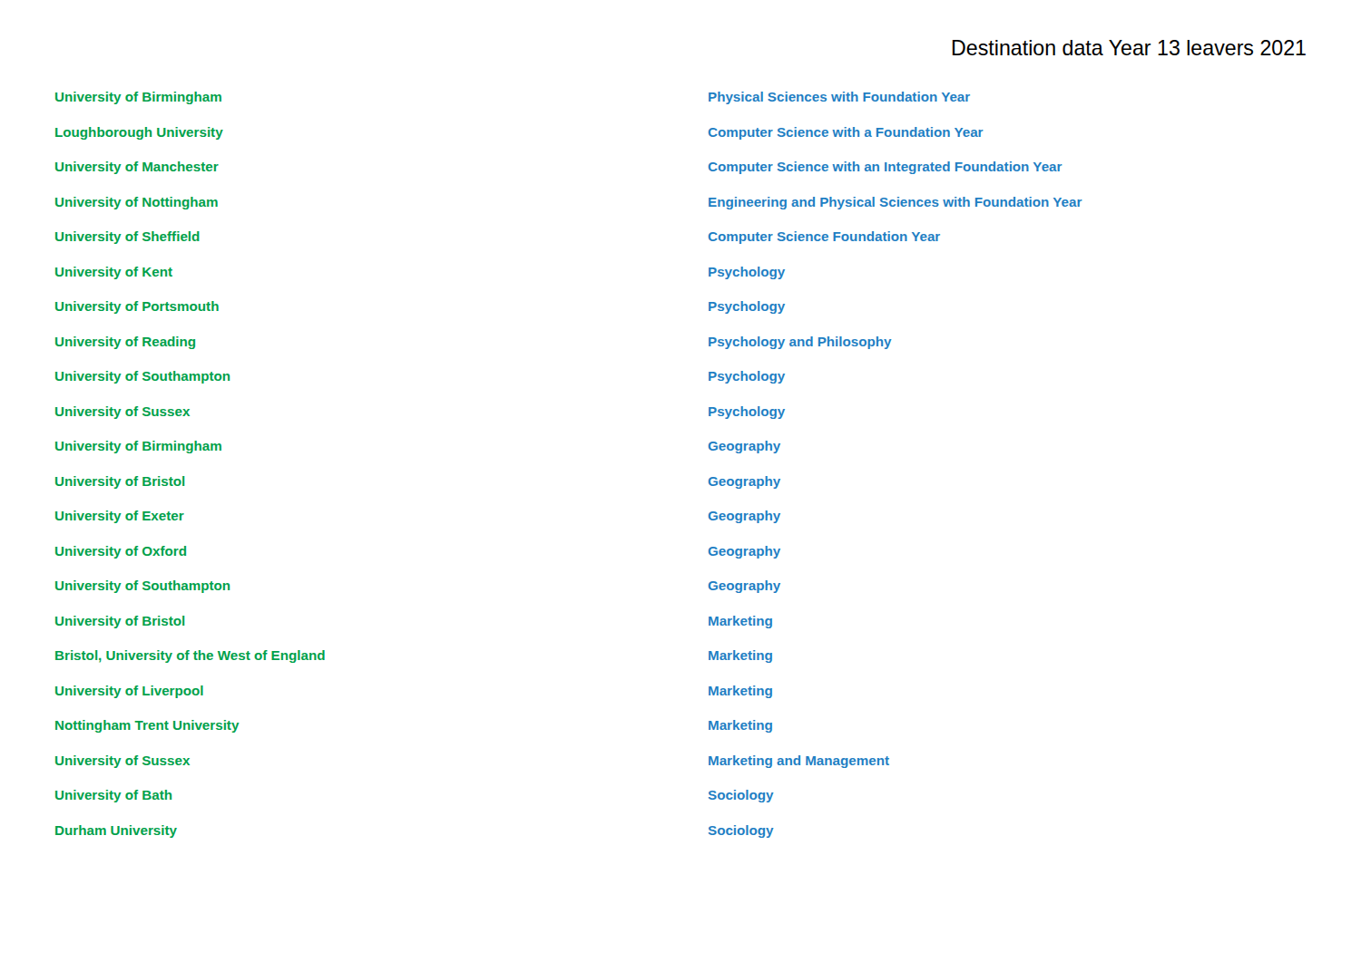Destination data Year 13 leavers 2021
University of Birmingham
Loughborough University
University of Manchester
University of Nottingham
University of Sheffield
University of Kent
University of Portsmouth
University of Reading
University of Southampton
University of Sussex
University of Birmingham
University of Bristol
University of Exeter
University of Oxford
University of Southampton
University of Bristol
Bristol, University of the West of England
University of Liverpool
Nottingham Trent University
University of Sussex
University of Bath
Durham University
Physical Sciences with Foundation Year
Computer Science with a Foundation Year
Computer Science with an Integrated Foundation Year
Engineering and Physical Sciences with Foundation Year
Computer Science Foundation Year
Psychology
Psychology
Psychology and Philosophy
Psychology
Psychology
Geography
Geography
Geography
Geography
Geography
Marketing
Marketing
Marketing
Marketing
Marketing and Management
Sociology
Sociology